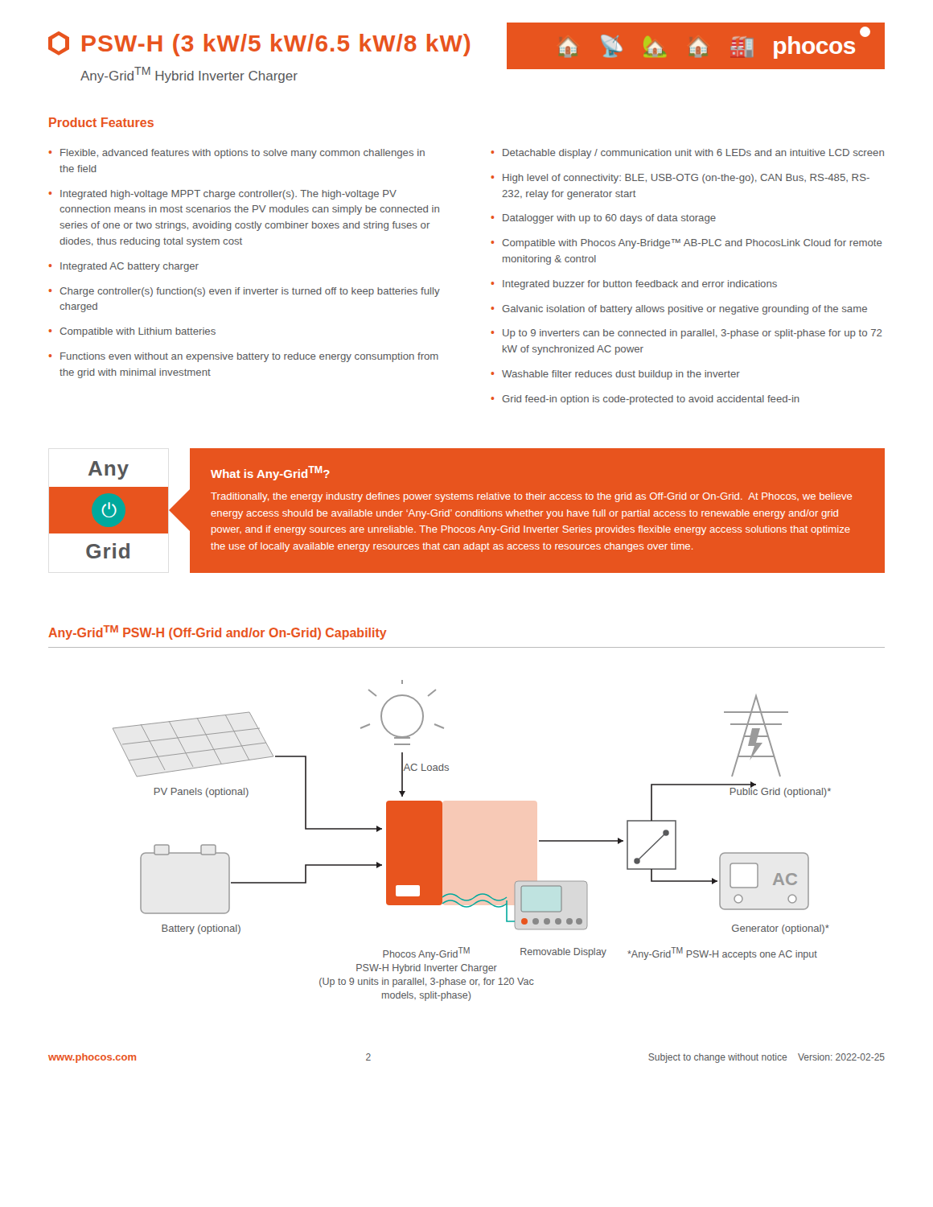PSW-H (3 kW/5 kW/6.5 kW/8 kW)
Any-GridTM Hybrid Inverter Charger
🏠 📡 🏡 🏠 🏭 phocos
Product Features
Flexible, advanced features with options to solve many common challenges in the field
Integrated high-voltage MPPT charge controller(s). The high-voltage PV connection means in most scenarios the PV modules can simply be connected in series of one or two strings, avoiding costly combiner boxes and string fuses or diodes, thus reducing total system cost
Integrated AC battery charger
Charge controller(s) function(s) even if inverter is turned off to keep batteries fully charged
Compatible with Lithium batteries
Functions even without an expensive battery to reduce energy consumption from the grid with minimal investment
Detachable display / communication unit with 6 LEDs and an intuitive LCD screen
High level of connectivity: BLE, USB-OTG (on-the-go), CAN Bus, RS-485, RS-232, relay for generator start
Datalogger with up to 60 days of data storage
Compatible with Phocos Any-Bridge™ AB-PLC and PhocosLink Cloud for remote monitoring & control
Integrated buzzer for button feedback and error indications
Galvanic isolation of battery allows positive or negative grounding of the same
Up to 9 inverters can be connected in parallel, 3-phase or split-phase for up to 72 kW of synchronized AC power
Washable filter reduces dust buildup in the inverter
Grid feed-in option is code-protected to avoid accidental feed-in
Any
⏻
Grid
What is Any-GridTM?
Traditionally, the energy industry defines power systems relative to their access to the grid as Off-Grid or On-Grid. At Phocos, we believe energy access should be available under ‘Any-Grid’ conditions whether you have full or partial access to renewable energy and/or grid power, and if energy sources are unreliable. The Phocos Any-Grid Inverter Series provides flexible energy access solutions that optimize the use of locally available energy resources that can adapt as access to resources changes over time.
Any-GridTM PSW-H (Off-Grid and/or On-Grid) Capability
AC
AC Loads
PV Panels (optional)
Battery (optional)
Public Grid (optional)*
Generator (optional)*
Phocos Any-GridTM
PSW-H Hybrid Inverter Charger
(Up to 9 units in parallel, 3-phase or, for 120 Vac models, split-phase)
Removable Display
*Any-GridTM PSW-H accepts one AC input
www.phocos.com 2 Subject to change without notice Version: 2022-02-25